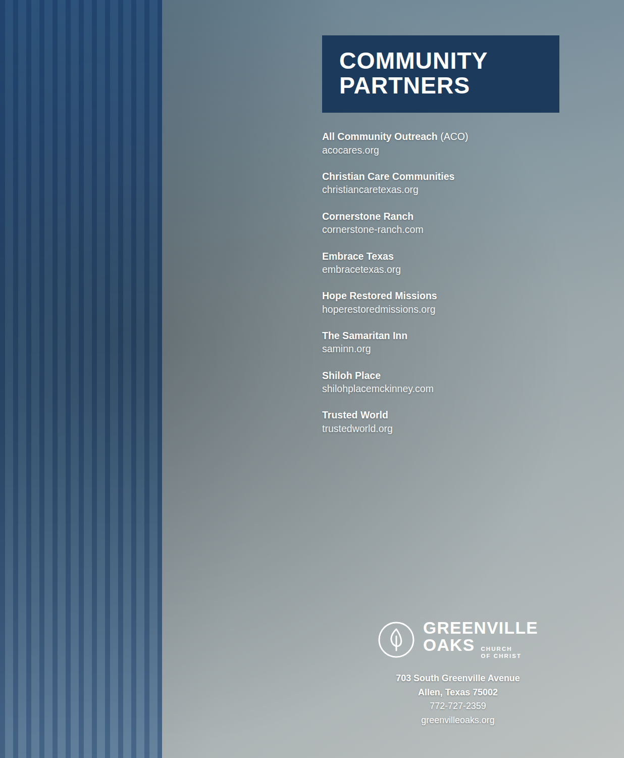Community
Partners
All Community Outreach (ACO) acocares.org
Christian Care Communities christiancaretexas.org
Cornerstone Ranch cornerstone-ranch.com
Embrace Texas embracetexas.org
Hope Restored Missions hoperestoredmissions.org
The Samaritan Inn saminn.org
Shiloh Place shilohplacemckinney.com
Trusted World trustedworld.org
Greenville Oaks Church
of Christ
703 South Greenville Avenue
Allen, Texas 75002
772-727-2359
greenvilleoaks.org